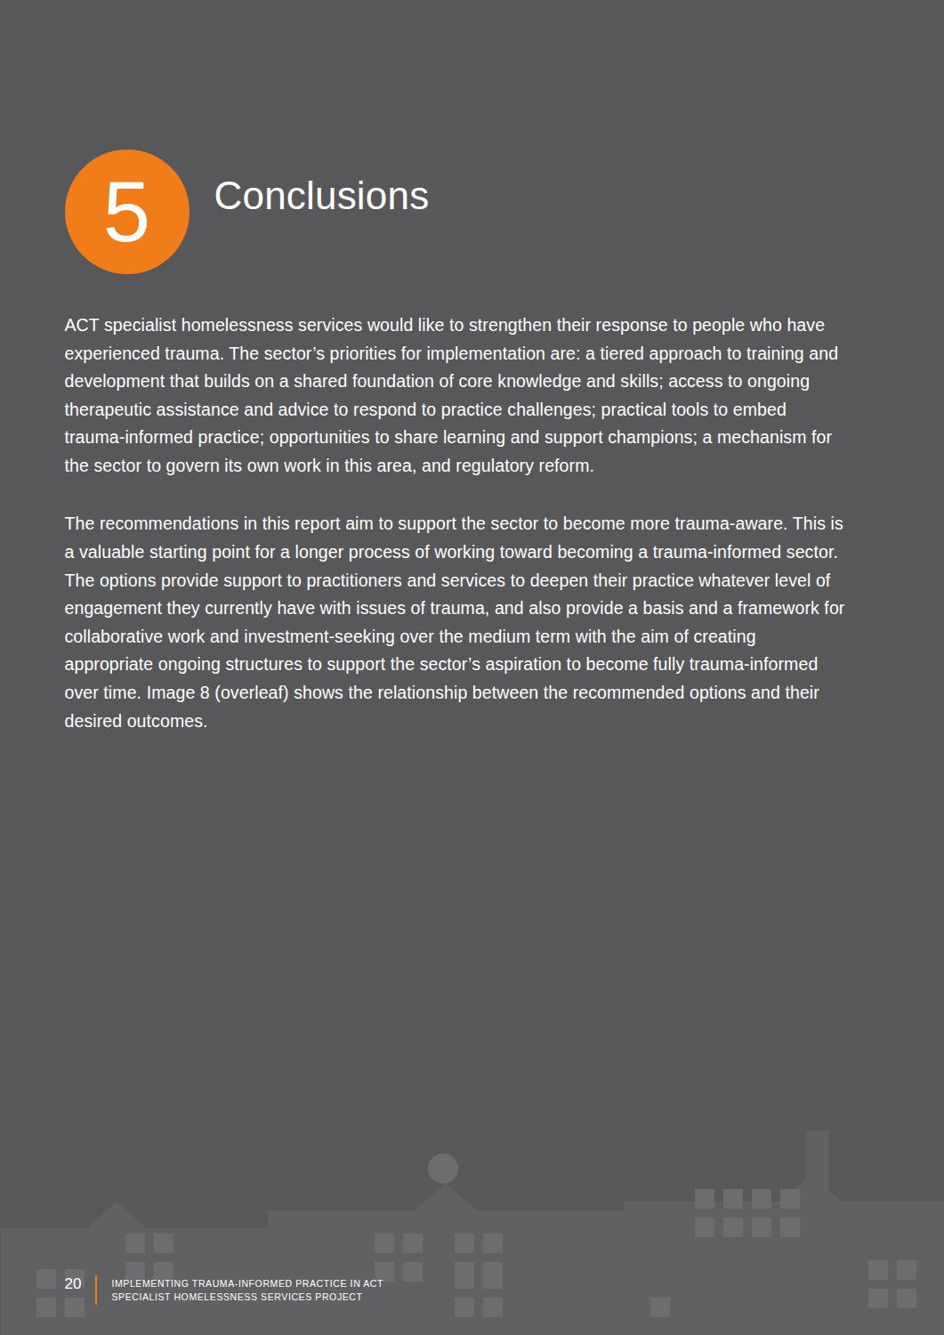5
Conclusions
ACT specialist homelessness services would like to strengthen their response to people who have experienced trauma. The sector’s priorities for implementation are: a tiered approach to training and development that builds on a shared foundation of core knowledge and skills; access to ongoing therapeutic assistance and advice to respond to practice challenges; practical tools to embed trauma-informed practice; opportunities to share learning and support champions; a mechanism for the sector to govern its own work in this area, and regulatory reform.
The recommendations in this report aim to support the sector to become more trauma-aware. This is a valuable starting point for a longer process of working toward becoming a trauma-informed sector. The options provide support to practitioners and services to deepen their practice whatever level of engagement they currently have with issues of trauma, and also provide a basis and a framework for collaborative work and investment-seeking over the medium term with the aim of creating appropriate ongoing structures to support the sector’s aspiration to become fully trauma-informed over time. Image 8 (overleaf) shows the relationship between the recommended options and their desired outcomes.
20
Implementing Trauma-Informed Practice in ACT
Specialist Homelessness Services Project